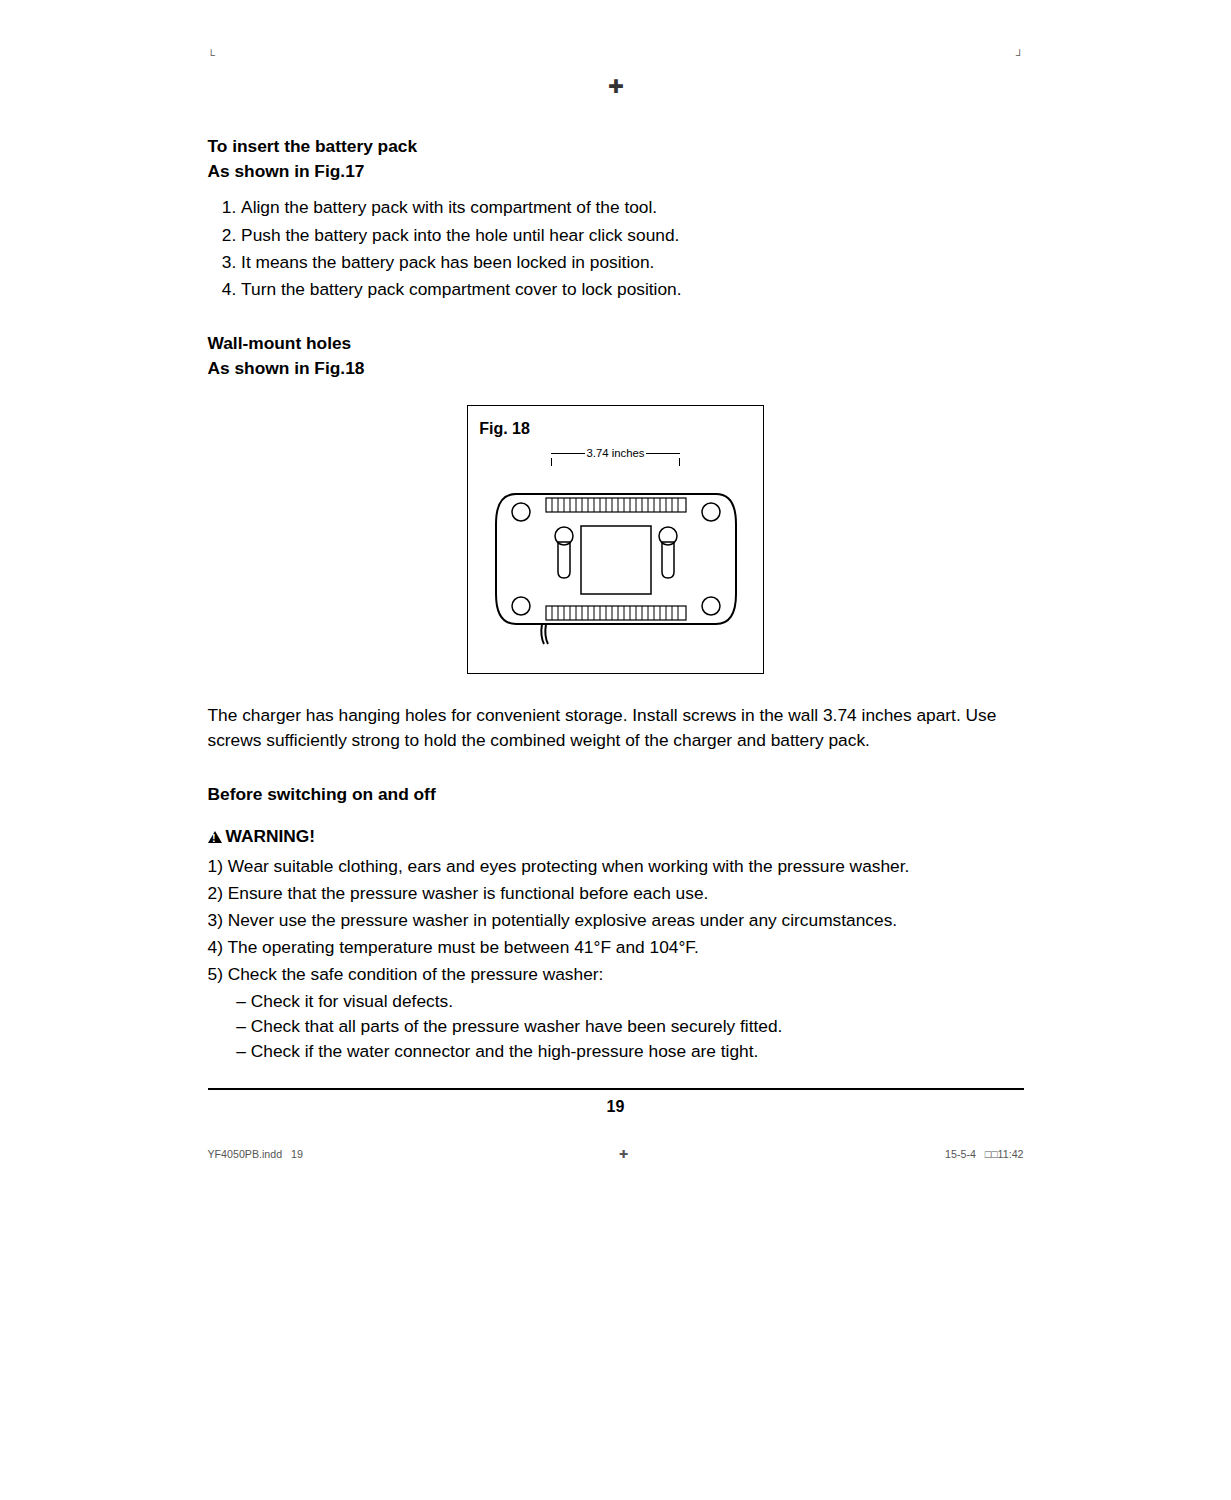└ ┘
✚
To insert the battery packAs shown in Fig.17
Align the battery pack with its compartment of the tool.
Push the battery pack into the hole until hear click sound.
It means the battery pack has been locked in position.
Turn the battery pack compartment cover to lock position.
Wall-mount holesAs shown in Fig.18
Fig. 18
3.74 inches
The charger has hanging holes for convenient storage. Install screws in the wall 3.74 inches apart. Use screws sufficiently strong to hold the combined weight of the charger and battery pack.
Before switching on and off
WARNING!
1) Wear suitable clothing, ears and eyes protecting when working with the pressure washer.
2) Ensure that the pressure washer is functional before each use.
3) Never use the pressure washer in potentially explosive areas under any circumstances.
4) The operating temperature must be between 41°F and 104°F.
5) Check the safe condition of the pressure washer:
– Check it for visual defects.
– Check that all parts of the pressure washer have been securely fitted.
– Check if the water connector and the high-pressure hose are tight.
19
YF4050PB.indd 19 ✚ 15-5-4 □□11:42